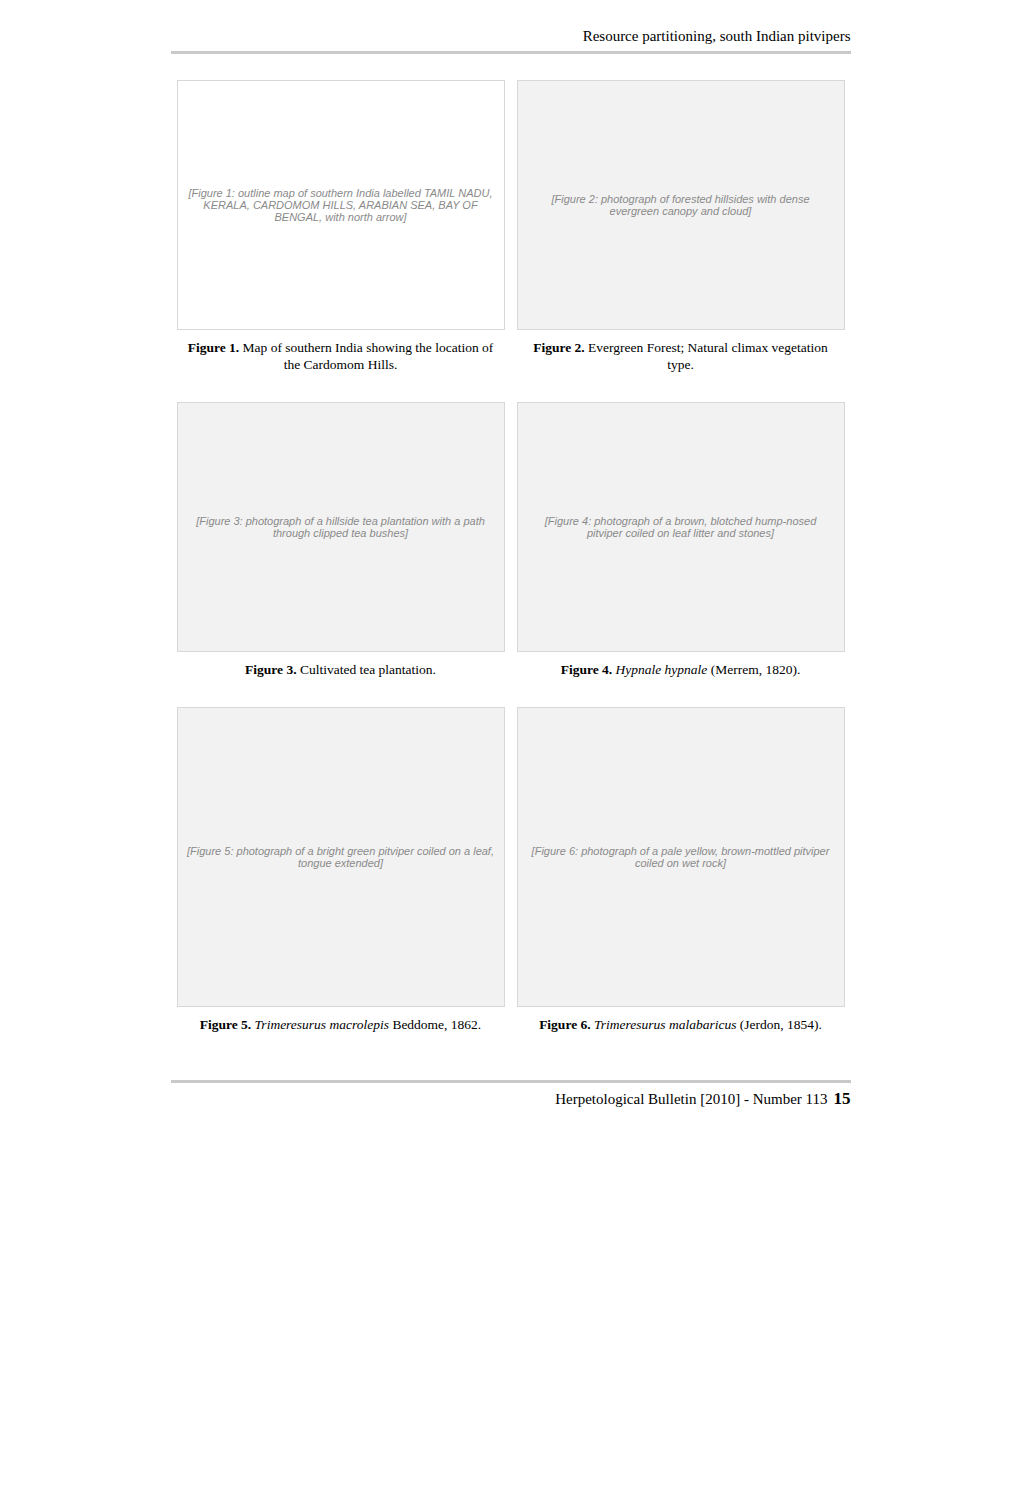Resource partitioning, south Indian pitvipers
| [Figure 1: outline map of southern India labelled TAMIL NADU, KERALA, CARDOMOM HILLS, ARABIAN SEA, BAY OF BENGAL, with north arrow] Figure 1. Map of southern India showing the location of the Cardomom Hills. | [Figure 2: photograph of forested hillsides with dense evergreen canopy and cloud] Figure 2. Evergreen Forest; Natural climax vegetation type. |
| [Figure 3: photograph of a hillside tea plantation with a path through clipped tea bushes] Figure 3. Cultivated tea plantation. | [Figure 4: photograph of a brown, blotched hump-nosed pitviper coiled on leaf litter and stones] Figure 4. Hypnale hypnale (Merrem, 1820). |
| [Figure 5: photograph of a bright green pitviper coiled on a leaf, tongue extended] Figure 5. Trimeresurus macrolepis Beddome, 1862. | [Figure 6: photograph of a pale yellow, brown-mottled pitviper coiled on wet rock] Figure 6. Trimeresurus malabaricus (Jerdon, 1854). |
Herpetological Bulletin [2010] - Number 11315